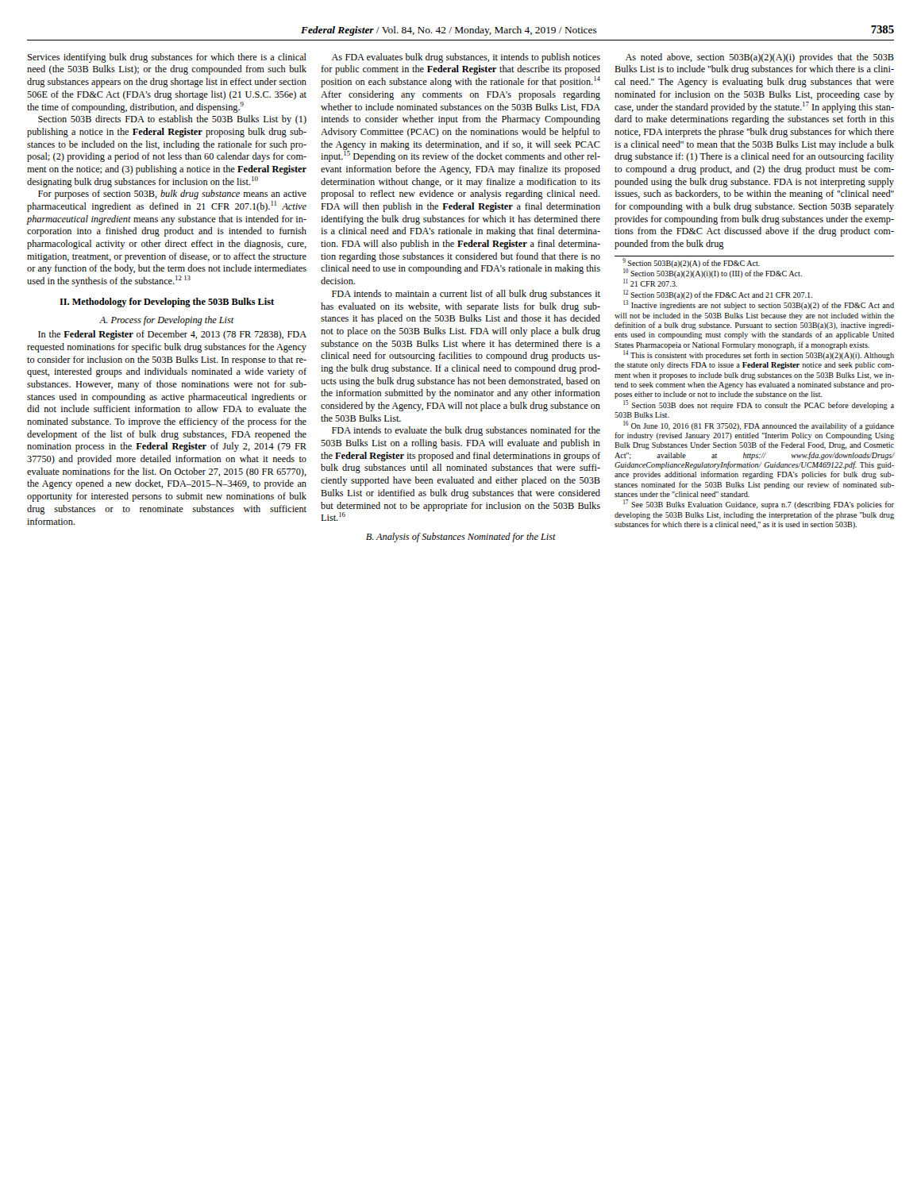Federal Register / Vol. 84, No. 42 / Monday, March 4, 2019 / Notices
7385
Services identifying bulk drug substances for which there is a clinical need (the 503B Bulks List); or the drug compounded from such bulk drug substances appears on the drug shortage list in effect under section 506E of the FD&C Act (FDA's drug shortage list) (21 U.S.C. 356e) at the time of compounding, distribution, and dispensing.9
Section 503B directs FDA to establish the 503B Bulks List by (1) publishing a notice in the Federal Register proposing bulk drug substances to be included on the list, including the rationale for such proposal; (2) providing a period of not less than 60 calendar days for comment on the notice; and (3) publishing a notice in the Federal Register designating bulk drug substances for inclusion on the list.10
For purposes of section 503B, bulk drug substance means an active pharmaceutical ingredient as defined in 21 CFR 207.1(b).11 Active pharmaceutical ingredient means any substance that is intended for incorporation into a finished drug product and is intended to furnish pharmacological activity or other direct effect in the diagnosis, cure, mitigation, treatment, or prevention of disease, or to affect the structure or any function of the body, but the term does not include intermediates used in the synthesis of the substance.12 13
II. Methodology for Developing the 503B Bulks List
A. Process for Developing the List
In the Federal Register of December 4, 2013 (78 FR 72838), FDA requested nominations for specific bulk drug substances for the Agency to consider for inclusion on the 503B Bulks List. In response to that request, interested groups and individuals nominated a wide variety of substances. However, many of those nominations were not for substances used in compounding as active pharmaceutical ingredients or did not include sufficient information to allow FDA to evaluate the nominated substance. To improve the efficiency of the process for the development of the list of bulk drug substances, FDA reopened the nomination process in the Federal Register of July 2, 2014 (79 FR 37750) and provided more detailed information on what it needs to evaluate nominations for the list. On October 27, 2015 (80 FR 65770), the Agency opened a new docket, FDA–2015–N–3469, to provide an opportunity for interested persons to submit new nominations of bulk drug substances or to renominate substances with sufficient information.
As FDA evaluates bulk drug substances, it intends to publish notices for public comment in the Federal Register that describe its proposed position on each substance along with the rationale for that position.14 After considering any comments on FDA's proposals regarding whether to include nominated substances on the 503B Bulks List, FDA intends to consider whether input from the Pharmacy Compounding Advisory Committee (PCAC) on the nominations would be helpful to the Agency in making its determination, and if so, it will seek PCAC input.15 Depending on its review of the docket comments and other relevant information before the Agency, FDA may finalize its proposed determination without change, or it may finalize a modification to its proposal to reflect new evidence or analysis regarding clinical need. FDA will then publish in the Federal Register a final determination identifying the bulk drug substances for which it has determined there is a clinical need and FDA's rationale in making that final determination. FDA will also publish in the Federal Register a final determination regarding those substances it considered but found that there is no clinical need to use in compounding and FDA's rationale in making this decision.
FDA intends to maintain a current list of all bulk drug substances it has evaluated on its website, with separate lists for bulk drug substances it has placed on the 503B Bulks List and those it has decided not to place on the 503B Bulks List. FDA will only place a bulk drug substance on the 503B Bulks List where it has determined there is a clinical need for outsourcing facilities to compound drug products using the bulk drug substance. If a clinical need to compound drug products using the bulk drug substance has not been demonstrated, based on the information submitted by the nominator and any other information considered by the Agency, FDA will not place a bulk drug substance on the 503B Bulks List.
FDA intends to evaluate the bulk drug substances nominated for the 503B Bulks List on a rolling basis. FDA will evaluate and publish in the Federal Register its proposed and final determinations in groups of bulk drug substances until all nominated substances that were sufficiently supported have been evaluated and either placed on the 503B Bulks List or identified as bulk drug substances that were considered but determined not to be appropriate for inclusion on the 503B Bulks List.16
B. Analysis of Substances Nominated for the List
As noted above, section 503B(a)(2)(A)(i) provides that the 503B Bulks List is to include ''bulk drug substances for which there is a clinical need.'' The Agency is evaluating bulk drug substances that were nominated for inclusion on the 503B Bulks List, proceeding case by case, under the standard provided by the statute.17 In applying this standard to make determinations regarding the substances set forth in this notice, FDA interprets the phrase ''bulk drug substances for which there is a clinical need'' to mean that the 503B Bulks List may include a bulk drug substance if: (1) There is a clinical need for an outsourcing facility to compound a drug product, and (2) the drug product must be compounded using the bulk drug substance. FDA is not interpreting supply issues, such as backorders, to be within the meaning of ''clinical need'' for compounding with a bulk drug substance. Section 503B separately provides for compounding from bulk drug substances under the exemptions from the FD&C Act discussed above if the drug product compounded from the bulk drug
9 Section 503B(a)(2)(A) of the FD&C Act.
10 Section 503B(a)(2)(A)(i)(I) to (III) of the FD&C Act.
11 21 CFR 207.3.
12 Section 503B(a)(2) of the FD&C Act and 21 CFR 207.1.
13 Inactive ingredients are not subject to section 503B(a)(2) of the FD&C Act and will not be included in the 503B Bulks List because they are not included within the definition of a bulk drug substance. Pursuant to section 503B(a)(3), inactive ingredients used in compounding must comply with the standards of an applicable United States Pharmacopeia or National Formulary monograph, if a monograph exists.
14 This is consistent with procedures set forth in section 503B(a)(2)(A)(i). Although the statute only directs FDA to issue a Federal Register notice and seek public comment when it proposes to include bulk drug substances on the 503B Bulks List, we intend to seek comment when the Agency has evaluated a nominated substance and proposes either to include or not to include the substance on the list.
15 Section 503B does not require FDA to consult the PCAC before developing a 503B Bulks List.
16 On June 10, 2016 (81 FR 37502), FDA announced the availability of a guidance for industry (revised January 2017) entitled ''Interim Policy on Compounding Using Bulk Drug Substances Under Section 503B of the Federal Food, Drug, and Cosmetic Act''; available at https:// www.fda.gov/downloads/Drugs/ GuidanceComplianceRegulatoryInformation/ Guidances/UCM469122.pdf. This guidance provides additional information regarding FDA's policies for bulk drug substances nominated for the 503B Bulks List pending our review of nominated substances under the ''clinical need'' standard.
17 See 503B Bulks Evaluation Guidance, supra n.7 (describing FDA's policies for developing the 503B Bulks List, including the interpretation of the phrase ''bulk drug substances for which there is a clinical need,'' as it is used in section 503B).